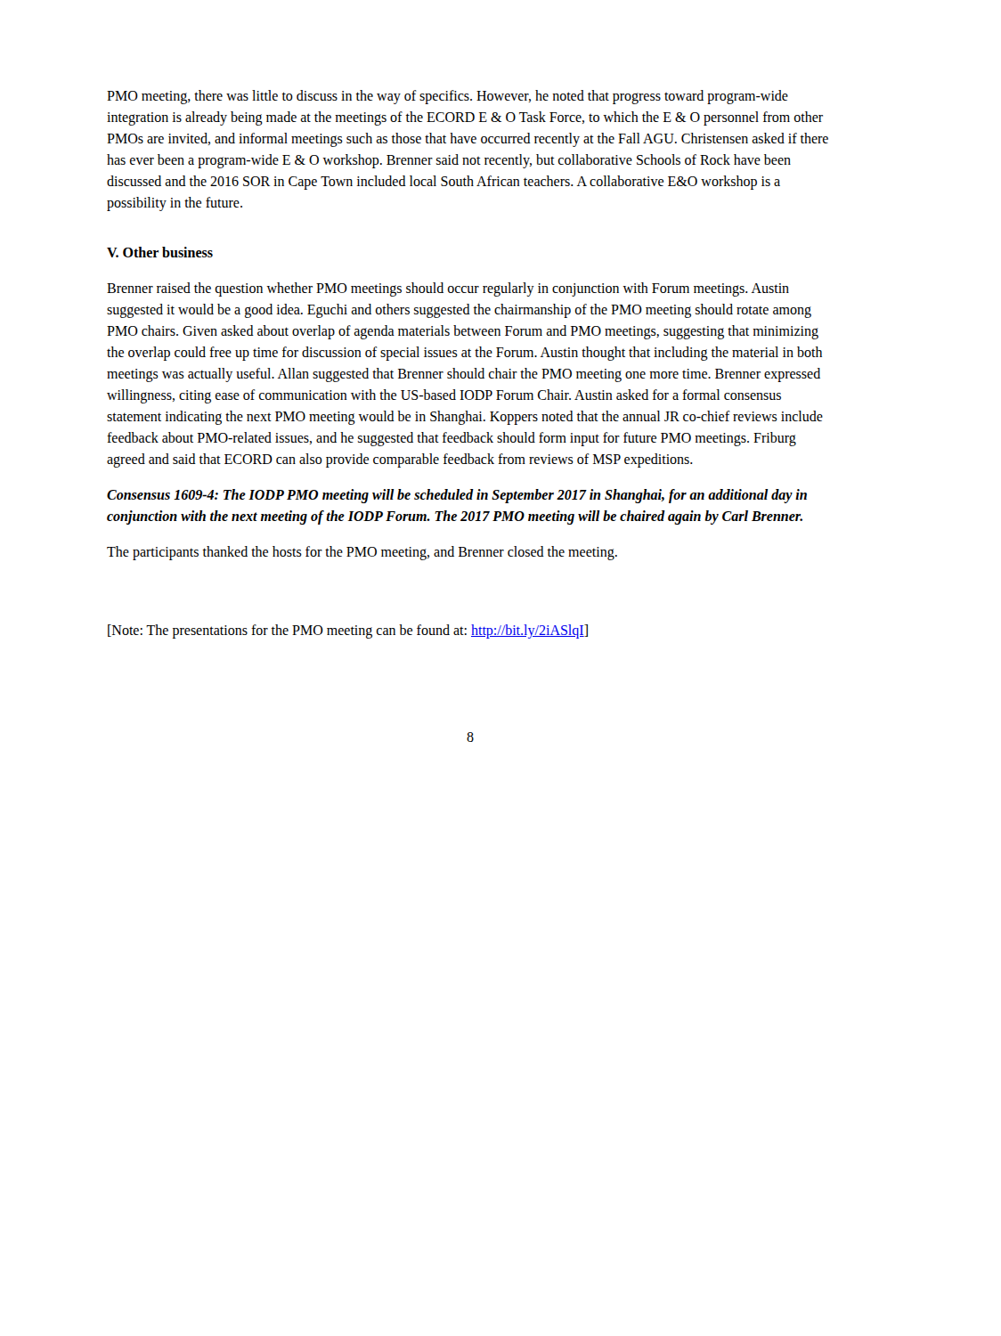PMO meeting, there was little to discuss in the way of specifics. However, he noted that progress toward program-wide integration is already being made at the meetings of the ECORD E & O Task Force, to which the E & O personnel from other PMOs are invited, and informal meetings such as those that have occurred recently at the Fall AGU. Christensen asked if there has ever been a program-wide E & O workshop. Brenner said not recently, but collaborative Schools of Rock have been discussed and the 2016 SOR in Cape Town included local South African teachers. A collaborative E&O workshop is a possibility in the future.
V. Other business
Brenner raised the question whether PMO meetings should occur regularly in conjunction with Forum meetings. Austin suggested it would be a good idea. Eguchi and others suggested the chairmanship of the PMO meeting should rotate among PMO chairs. Given asked about overlap of agenda materials between Forum and PMO meetings, suggesting that minimizing the overlap could free up time for discussion of special issues at the Forum. Austin thought that including the material in both meetings was actually useful. Allan suggested that Brenner should chair the PMO meeting one more time. Brenner expressed willingness, citing ease of communication with the US-based IODP Forum Chair. Austin asked for a formal consensus statement indicating the next PMO meeting would be in Shanghai. Koppers noted that the annual JR co-chief reviews include feedback about PMO-related issues, and he suggested that feedback should form input for future PMO meetings. Friburg agreed and said that ECORD can also provide comparable feedback from reviews of MSP expeditions.
Consensus 1609-4: The IODP PMO meeting will be scheduled in September 2017 in Shanghai, for an additional day in conjunction with the next meeting of the IODP Forum. The 2017 PMO meeting will be chaired again by Carl Brenner.
The participants thanked the hosts for the PMO meeting, and Brenner closed the meeting.
[Note: The presentations for the PMO meeting can be found at: http://bit.ly/2iASlqI]
8